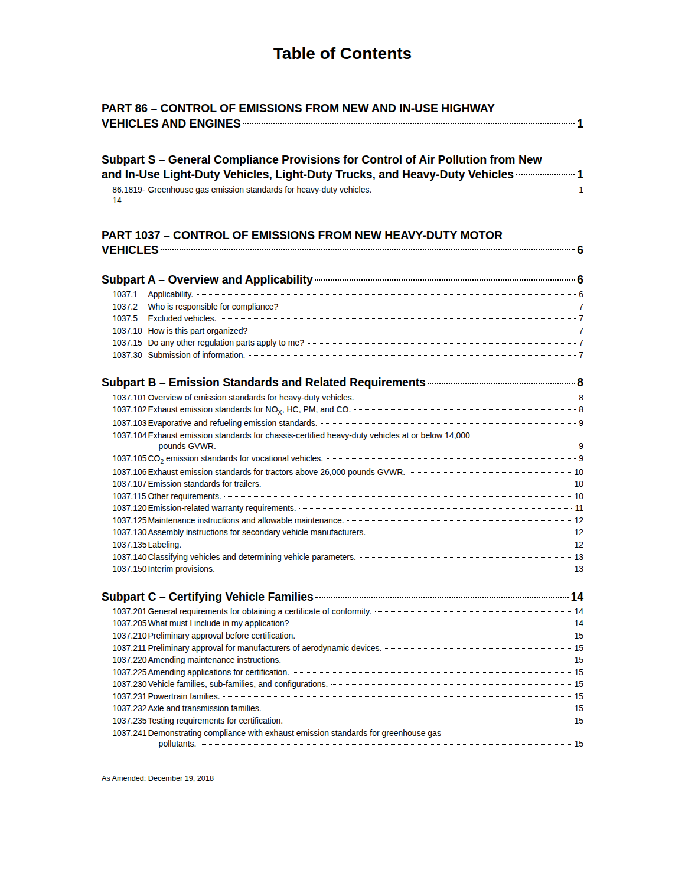Table of Contents
PART 86 – CONTROL OF EMISSIONS FROM NEW AND IN-USE HIGHWAY
VEHICLES AND ENGINES 1
Subpart S – General Compliance Provisions for Control of Air Pollution from New
and In-Use Light-Duty Vehicles, Light-Duty Trucks, and Heavy-Duty Vehicles 1
86.1819-14 Greenhouse gas emission standards for heavy-duty vehicles. 1
PART 1037 – CONTROL OF EMISSIONS FROM NEW HEAVY-DUTY MOTOR
VEHICLES 6
Subpart A – Overview and Applicability 6
1037.1 Applicability. 6
1037.2 Who is responsible for compliance? 7
1037.5 Excluded vehicles. 7
1037.10 How is this part organized? 7
1037.15 Do any other regulation parts apply to me? 7
1037.30 Submission of information. 7
Subpart B – Emission Standards and Related Requirements 8
1037.101 Overview of emission standards for heavy-duty vehicles. 8
1037.102 Exhaust emission standards for NOX, HC, PM, and CO. 8
1037.103 Evaporative and refueling emission standards. 9
1037.104 Exhaust emission standards for chassis-certified heavy-duty vehicles at or below 14,000 pounds GVWR. 9
1037.105 CO2 emission standards for vocational vehicles. 9
1037.106 Exhaust emission standards for tractors above 26,000 pounds GVWR. 10
1037.107 Emission standards for trailers. 10
1037.115 Other requirements. 10
1037.120 Emission-related warranty requirements. 11
1037.125 Maintenance instructions and allowable maintenance. 12
1037.130 Assembly instructions for secondary vehicle manufacturers. 12
1037.135 Labeling. 12
1037.140 Classifying vehicles and determining vehicle parameters. 13
1037.150 Interim provisions. 13
Subpart C – Certifying Vehicle Families 14
1037.201 General requirements for obtaining a certificate of conformity. 14
1037.205 What must I include in my application? 14
1037.210 Preliminary approval before certification. 15
1037.211 Preliminary approval for manufacturers of aerodynamic devices. 15
1037.220 Amending maintenance instructions. 15
1037.225 Amending applications for certification. 15
1037.230 Vehicle families, sub-families, and configurations. 15
1037.231 Powertrain families. 15
1037.232 Axle and transmission families. 15
1037.235 Testing requirements for certification. 15
1037.241 Demonstrating compliance with exhaust emission standards for greenhouse gas pollutants. 15
As Amended: December 19, 2018